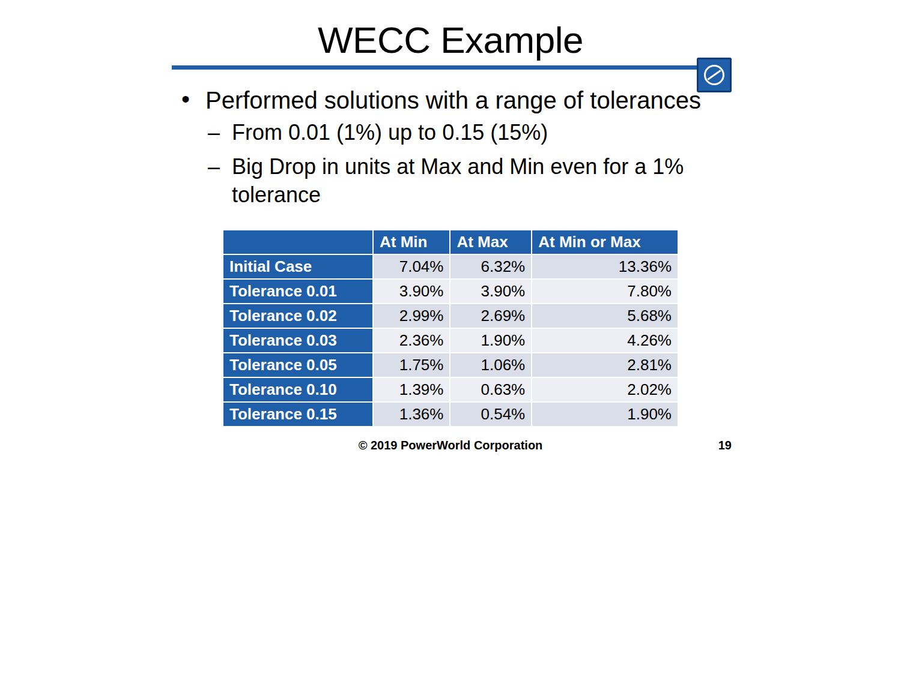WECC Example
Performed solutions with a range of tolerances
From 0.01 (1%) up to 0.15 (15%)
Big Drop in units at Max and Min even for a 1% tolerance
| | At Min | At Max | At Min or Max |
| --- | --- | --- | --- |
| Initial Case | 7.04% | 6.32% | 13.36% |
| Tolerance 0.01 | 3.90% | 3.90% | 7.80% |
| Tolerance 0.02 | 2.99% | 2.69% | 5.68% |
| Tolerance 0.03 | 2.36% | 1.90% | 4.26% |
| Tolerance 0.05 | 1.75% | 1.06% | 2.81% |
| Tolerance 0.10 | 1.39% | 0.63% | 2.02% |
| Tolerance 0.15 | 1.36% | 0.54% | 1.90% |
© 2019 PowerWorld Corporation
19